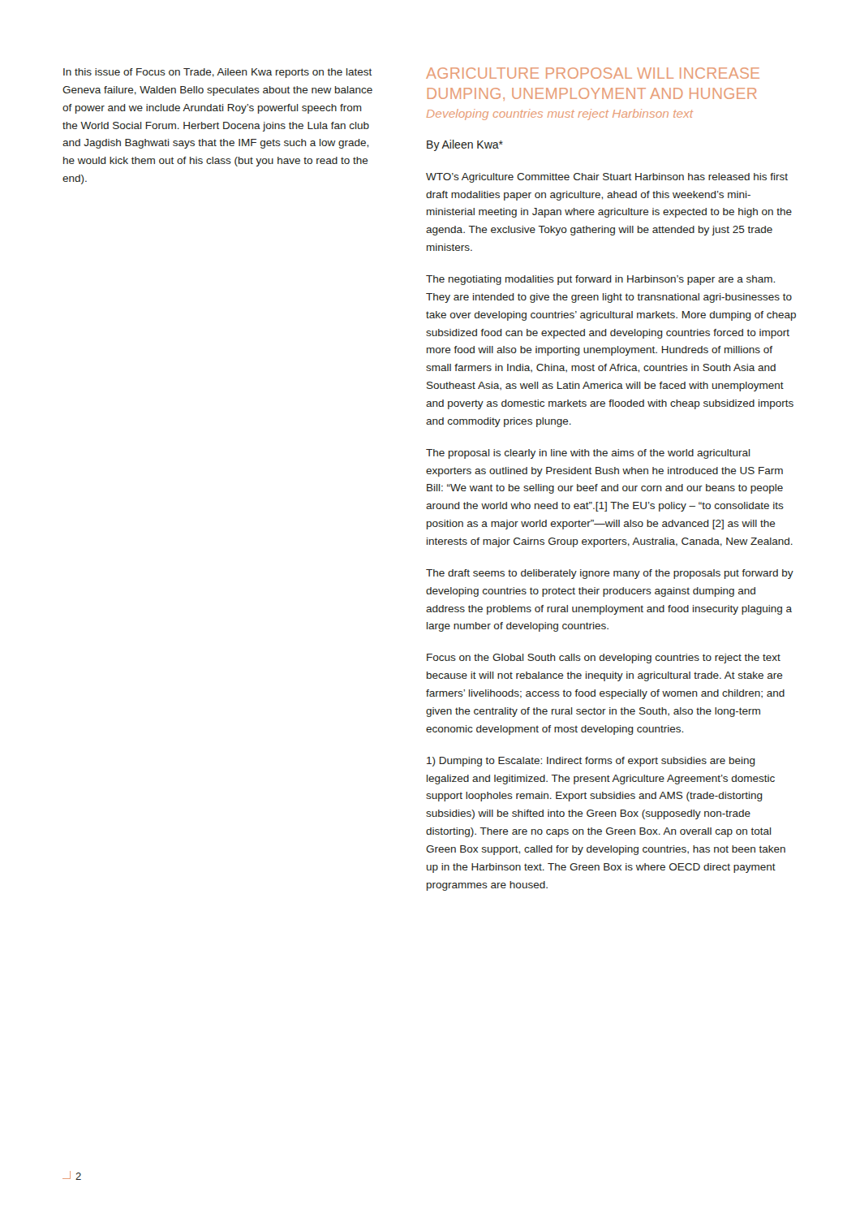In this issue of Focus on Trade, Aileen Kwa reports on the latest Geneva failure, Walden Bello speculates about the new balance of power and we include Arundati Roy’s powerful speech from the World Social Forum. Herbert Docena joins the Lula fan club and Jagdish Baghwati says that the IMF gets such a low grade, he would kick them out of his class (but you have to read to the end).
Agriculture proposal will increase dumping, unemployment and hunger
Developing countries must reject Harbinson text
By Aileen Kwa*
WTO’s Agriculture Committee Chair Stuart Harbinson has released his first draft modalities paper on agriculture, ahead of this weekend’s mini-ministerial meeting in Japan where agriculture is expected to be high on the agenda. The exclusive Tokyo gathering will be attended by just 25 trade ministers.
The negotiating modalities put forward in Harbinson’s paper are a sham. They are intended to give the green light to transnational agri-businesses to take over developing countries’ agricultural markets. More dumping of cheap subsidized food can be expected and developing countries forced to import more food will also be importing unemployment. Hundreds of millions of small farmers in India, China, most of Africa, countries in South Asia and Southeast Asia, as well as Latin America will be faced with unemployment and poverty as domestic markets are flooded with cheap subsidized imports and commodity prices plunge.
The proposal is clearly in line with the aims of the world agricultural exporters as outlined by President Bush when he introduced the US Farm Bill: “We want to be selling our beef and our corn and our beans to people around the world who need to eat”.[1] The EU’s policy – “to consolidate its position as a major world exporter”—will also be advanced [2] as will the interests of major Cairns Group exporters, Australia, Canada, New Zealand.
The draft seems to deliberately ignore many of the proposals put forward by developing countries to protect their producers against dumping and address the problems of rural unemployment and food insecurity plaguing a large number of developing countries.
Focus on the Global South calls on developing countries to reject the text because it will not rebalance the inequity in agricultural trade. At stake are farmers’ livelihoods; access to food especially of women and children; and given the centrality of the rural sector in the South, also the long-term economic development of most developing countries.
1) Dumping to Escalate: Indirect forms of export subsidies are being legalized and legitimized. The present Agriculture Agreement’s domestic support loopholes remain. Export subsidies and AMS (trade-distorting subsidies) will be shifted into the Green Box (supposedly non-trade distorting). There are no caps on the Green Box. An overall cap on total Green Box support, called for by developing countries, has not been taken up in the Harbinson text. The Green Box is where OECD direct payment programmes are housed.
2